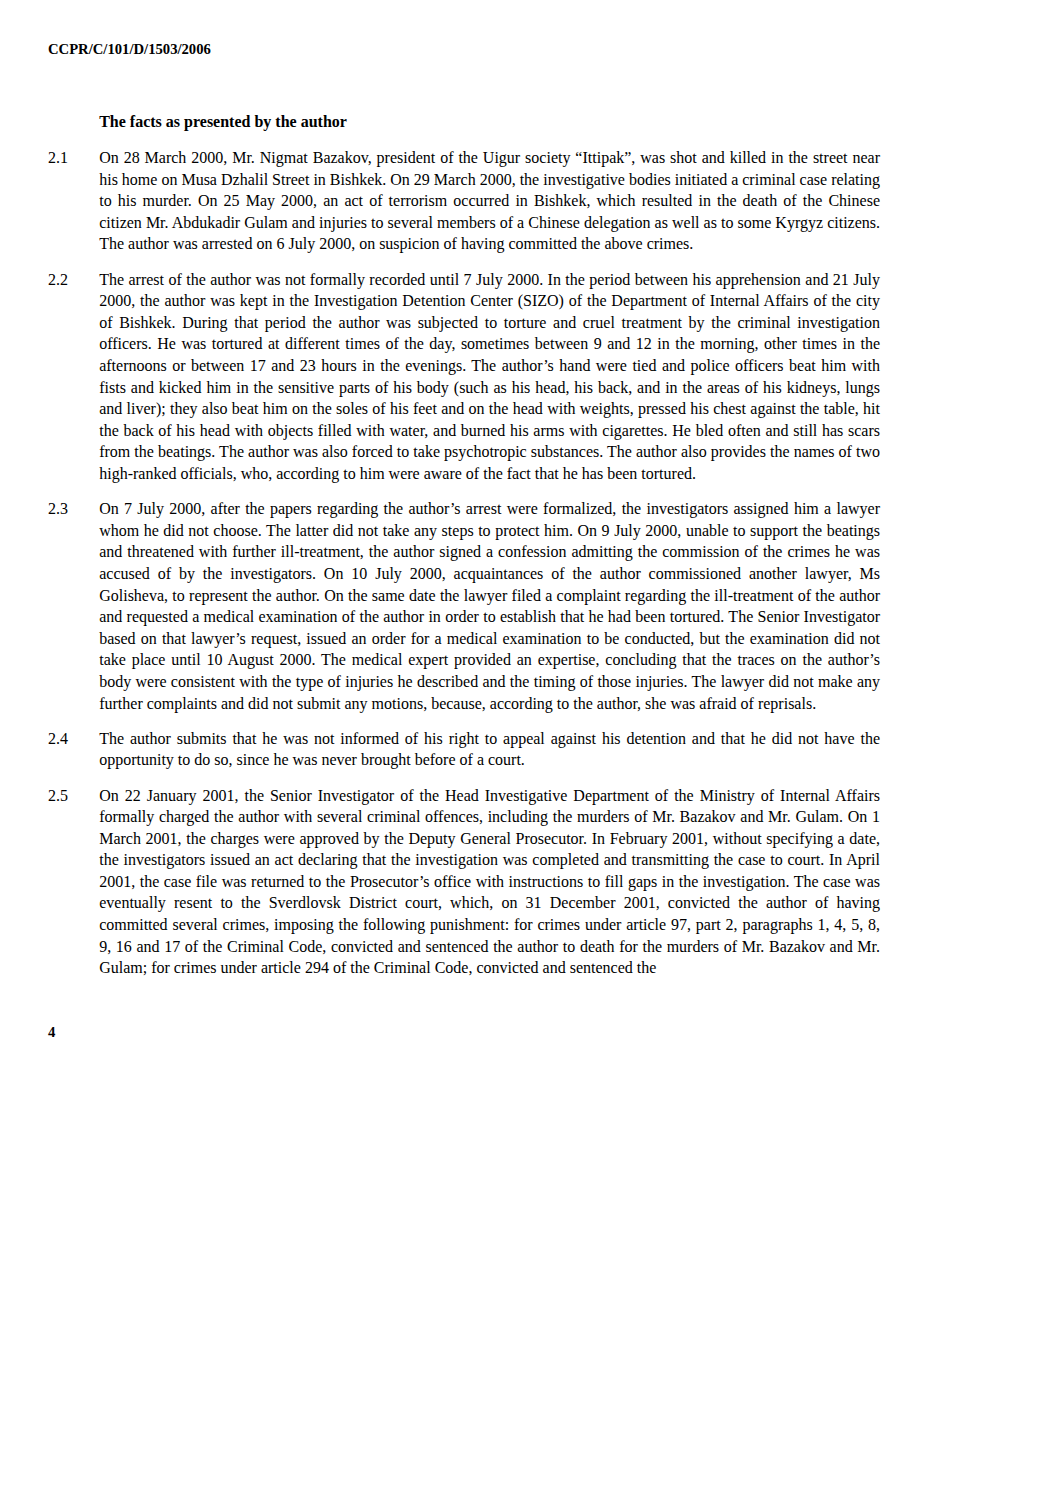CCPR/C/101/D/1503/2006
The facts as presented by the author
2.1
On 28 March 2000, Mr. Nigmat Bazakov, president of the Uigur society “Ittipak”, was shot and killed in the street near his home on Musa Dzhalil Street in Bishkek. On 29 March 2000, the investigative bodies initiated a criminal case relating to his murder. On 25 May 2000, an act of terrorism occurred in Bishkek, which resulted in the death of the Chinese citizen Mr. Abdukadir Gulam and injuries to several members of a Chinese delegation as well as to some Kyrgyz citizens. The author was arrested on 6 July 2000, on suspicion of having committed the above crimes.
2.2
The arrest of the author was not formally recorded until 7 July 2000. In the period between his apprehension and 21 July 2000, the author was kept in the Investigation Detention Center (SIZO) of the Department of Internal Affairs of the city of Bishkek. During that period the author was subjected to torture and cruel treatment by the criminal investigation officers. He was tortured at different times of the day, sometimes between 9 and 12 in the morning, other times in the afternoons or between 17 and 23 hours in the evenings. The author’s hand were tied and police officers beat him with fists and kicked him in the sensitive parts of his body (such as his head, his back, and in the areas of his kidneys, lungs and liver); they also beat him on the soles of his feet and on the head with weights, pressed his chest against the table, hit the back of his head with objects filled with water, and burned his arms with cigarettes. He bled often and still has scars from the beatings. The author was also forced to take psychotropic substances. The author also provides the names of two high-ranked officials, who, according to him were aware of the fact that he has been tortured.
2.3
On 7 July 2000, after the papers regarding the author’s arrest were formalized, the investigators assigned him a lawyer whom he did not choose. The latter did not take any steps to protect him. On 9 July 2000, unable to support the beatings and threatened with further ill-treatment, the author signed a confession admitting the commission of the crimes he was accused of by the investigators. On 10 July 2000, acquaintances of the author commissioned another lawyer, Ms Golisheva, to represent the author. On the same date the lawyer filed a complaint regarding the ill-treatment of the author and requested a medical examination of the author in order to establish that he had been tortured. The Senior Investigator based on that lawyer’s request, issued an order for a medical examination to be conducted, but the examination did not take place until 10 August 2000. The medical expert provided an expertise, concluding that the traces on the author’s body were consistent with the type of injuries he described and the timing of those injuries. The lawyer did not make any further complaints and did not submit any motions, because, according to the author, she was afraid of reprisals.
2.4
The author submits that he was not informed of his right to appeal against his detention and that he did not have the opportunity to do so, since he was never brought before of a court.
2.5
On 22 January 2001, the Senior Investigator of the Head Investigative Department of the Ministry of Internal Affairs formally charged the author with several criminal offences, including the murders of Mr. Bazakov and Mr. Gulam. On 1 March 2001, the charges were approved by the Deputy General Prosecutor. In February 2001, without specifying a date, the investigators issued an act declaring that the investigation was completed and transmitting the case to court. In April 2001, the case file was returned to the Prosecutor’s office with instructions to fill gaps in the investigation. The case was eventually resent to the Sverdlovsk District court, which, on 31 December 2001, convicted the author of having committed several crimes, imposing the following punishment: for crimes under article 97, part 2, paragraphs 1, 4, 5, 8, 9, 16 and 17 of the Criminal Code, convicted and sentenced the author to death for the murders of Mr. Bazakov and Mr. Gulam; for crimes under article 294 of the Criminal Code, convicted and sentenced the
4